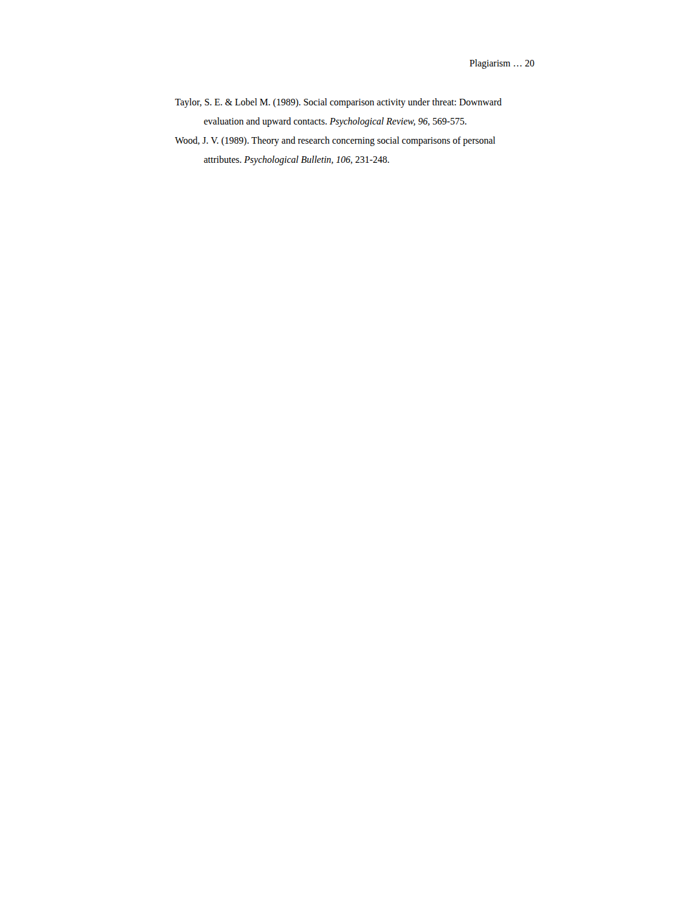Plagiarism … 20
Taylor, S. E. & Lobel M. (1989). Social comparison activity under threat: Downward evaluation and upward contacts. Psychological Review, 96, 569-575.
Wood, J. V. (1989). Theory and research concerning social comparisons of personal attributes. Psychological Bulletin, 106, 231-248.